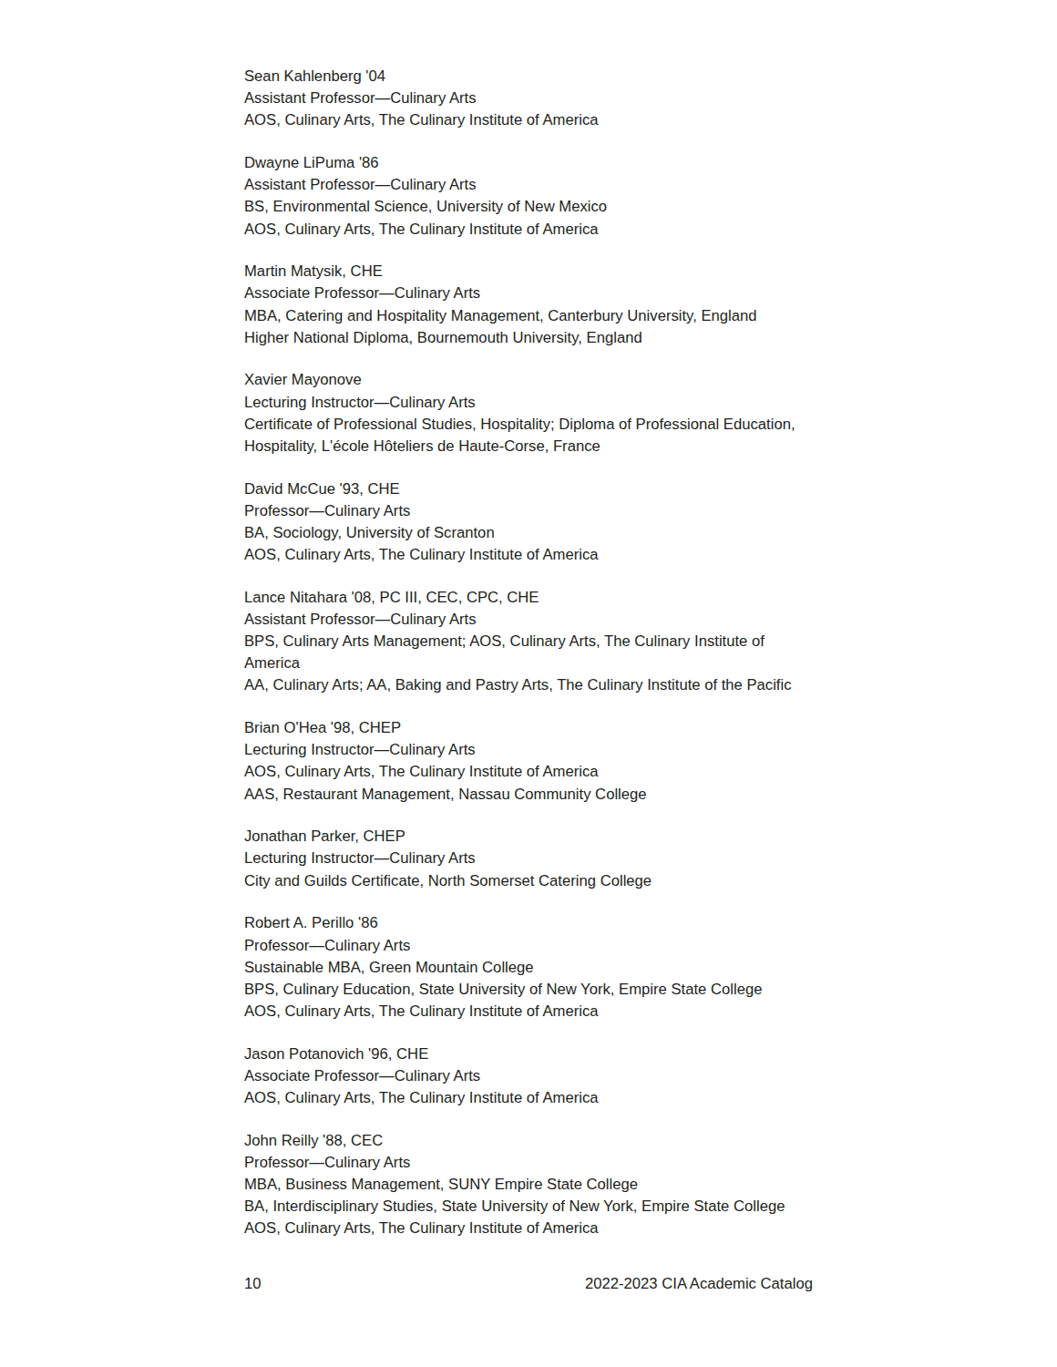Sean Kahlenberg '04
Assistant Professor—Culinary Arts
AOS, Culinary Arts, The Culinary Institute of America
Dwayne LiPuma '86
Assistant Professor—Culinary Arts
BS, Environmental Science, University of New Mexico
AOS, Culinary Arts, The Culinary Institute of America
Martin Matysik, CHE
Associate Professor—Culinary Arts
MBA, Catering and Hospitality Management, Canterbury University, England
Higher National Diploma, Bournemouth University, England
Xavier Mayonove
Lecturing Instructor—Culinary Arts
Certificate of Professional Studies, Hospitality; Diploma of Professional Education, Hospitality, L'école Hôteliers de Haute-Corse, France
David McCue '93, CHE
Professor—Culinary Arts
BA, Sociology, University of Scranton
AOS, Culinary Arts, The Culinary Institute of America
Lance Nitahara '08, PC III, CEC, CPC, CHE
Assistant Professor—Culinary Arts
BPS, Culinary Arts Management; AOS, Culinary Arts, The Culinary Institute of America
AA, Culinary Arts; AA, Baking and Pastry Arts, The Culinary Institute of the Pacific
Brian O'Hea '98, CHEP
Lecturing Instructor—Culinary Arts
AOS, Culinary Arts, The Culinary Institute of America
AAS, Restaurant Management, Nassau Community College
Jonathan Parker, CHEP
Lecturing Instructor—Culinary Arts
City and Guilds Certificate, North Somerset Catering College
Robert A. Perillo '86
Professor—Culinary Arts
Sustainable MBA, Green Mountain College
BPS, Culinary Education, State University of New York, Empire State College
AOS, Culinary Arts, The Culinary Institute of America
Jason Potanovich '96, CHE
Associate Professor—Culinary Arts
AOS, Culinary Arts, The Culinary Institute of America
John Reilly '88, CEC
Professor—Culinary Arts
MBA, Business Management, SUNY Empire State College
BA, Interdisciplinary Studies, State University of New York, Empire State College
AOS, Culinary Arts, The Culinary Institute of America
10
2022-2023 CIA Academic Catalog